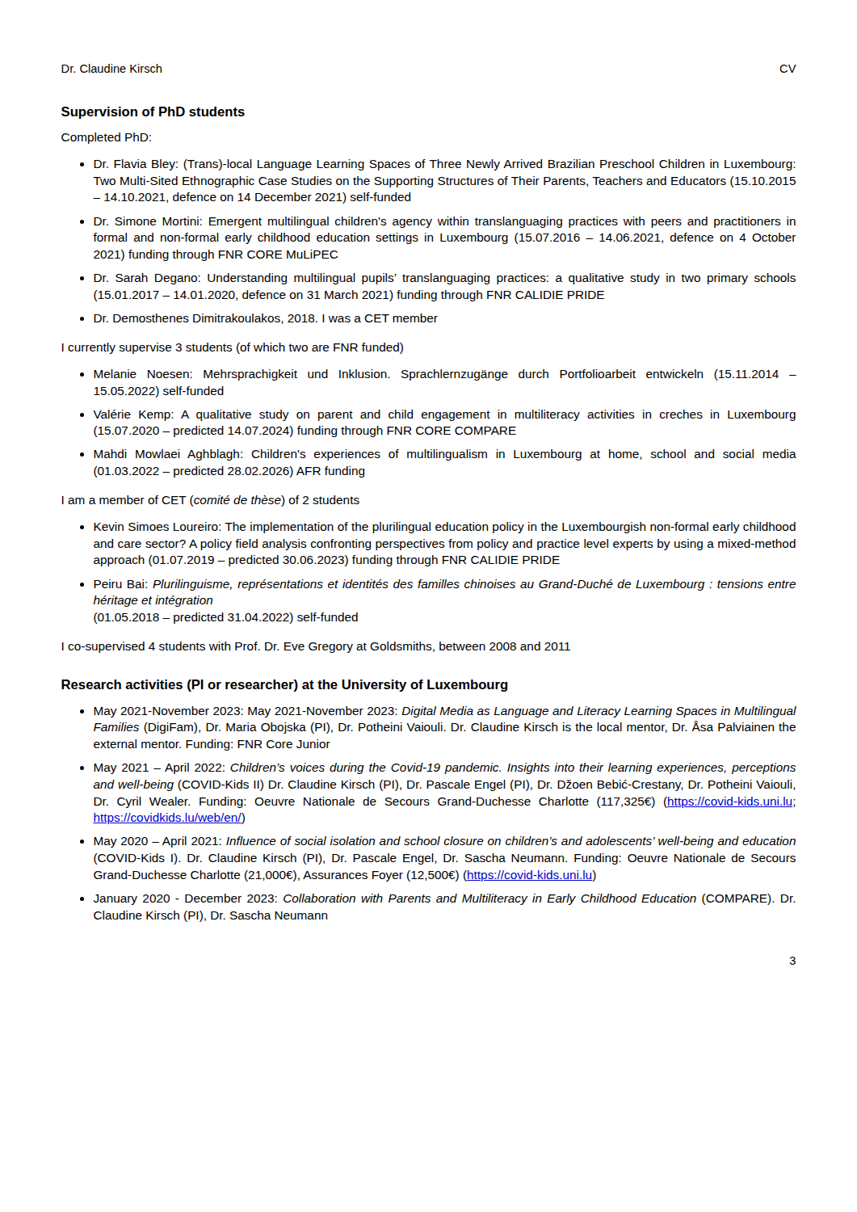Dr. Claudine Kirsch CV
Supervision of PhD students
Completed PhD:
Dr. Flavia Bley: (Trans)-local Language Learning Spaces of Three Newly Arrived Brazilian Preschool Children in Luxembourg: Two Multi-Sited Ethnographic Case Studies on the Supporting Structures of Their Parents, Teachers and Educators (15.10.2015 – 14.10.2021, defence on 14 December 2021) self-funded
Dr. Simone Mortini: Emergent multilingual children's agency within translanguaging practices with peers and practitioners in formal and non-formal early childhood education settings in Luxembourg (15.07.2016 – 14.06.2021, defence on 4 October 2021) funding through FNR CORE MuLiPEC
Dr. Sarah Degano: Understanding multilingual pupils’ translanguaging practices: a qualitative study in two primary schools (15.01.2017 – 14.01.2020, defence on 31 March 2021) funding through FNR CALIDIE PRIDE
Dr. Demosthenes Dimitrakoulakos, 2018. I was a CET member
I currently supervise 3 students (of which two are FNR funded)
Melanie Noesen: Mehrsprachigkeit und Inklusion. Sprachlernzugänge durch Portfolioarbeit entwickeln (15.11.2014 – 15.05.2022) self-funded
Valérie Kemp: A qualitative study on parent and child engagement in multiliteracy activities in creches in Luxembourg (15.07.2020 – predicted 14.07.2024) funding through FNR CORE COMPARE
Mahdi Mowlaei Aghblagh: Children's experiences of multilingualism in Luxembourg at home, school and social media (01.03.2022 – predicted 28.02.2026) AFR funding
I am a member of CET (comité de thèse) of 2 students
Kevin Simoes Loureiro: The implementation of the plurilingual education policy in the Luxembourgish non-formal early childhood and care sector? A policy field analysis confronting perspectives from policy and practice level experts by using a mixed-method approach (01.07.2019 – predicted 30.06.2023) funding through FNR CALIDIE PRIDE
Peiru Bai: Plurilinguisme, représentations et identités des familles chinoises au Grand-Duché de Luxembourg : tensions entre héritage et intégration
(01.05.2018 – predicted 31.04.2022) self-funded
I co-supervised 4 students with Prof. Dr. Eve Gregory at Goldsmiths, between 2008 and 2011
Research activities (PI or researcher) at the University of Luxembourg
May 2021-November 2023: May 2021-November 2023: Digital Media as Language and Literacy Learning Spaces in Multilingual Families (DigiFam), Dr. Maria Obojska (PI), Dr. Potheini Vaiouli. Dr. Claudine Kirsch is the local mentor, Dr. Åsa Palviainen the external mentor. Funding: FNR Core Junior
May 2021 – April 2022: Children’s voices during the Covid-19 pandemic. Insights into their learning experiences, perceptions and well-being (COVID-Kids II) Dr. Claudine Kirsch (PI), Dr. Pascale Engel (PI), Dr. Džoen Bebić-Crestany, Dr. Potheini Vaiouli, Dr. Cyril Wealer. Funding: Oeuvre Nationale de Secours Grand-Duchesse Charlotte (117,325€) (https://covid-kids.uni.lu; https://covidkids.lu/web/en/)
May 2020 – April 2021: Influence of social isolation and school closure on children’s and adolescents’ well-being and education (COVID-Kids I). Dr. Claudine Kirsch (PI), Dr. Pascale Engel, Dr. Sascha Neumann. Funding: Oeuvre Nationale de Secours Grand-Duchesse Charlotte (21,000€), Assurances Foyer (12,500€) (https://covid-kids.uni.lu)
January 2020 - December 2023: Collaboration with Parents and Multiliteracy in Early Childhood Education (COMPARE). Dr. Claudine Kirsch (PI), Dr. Sascha Neumann
3